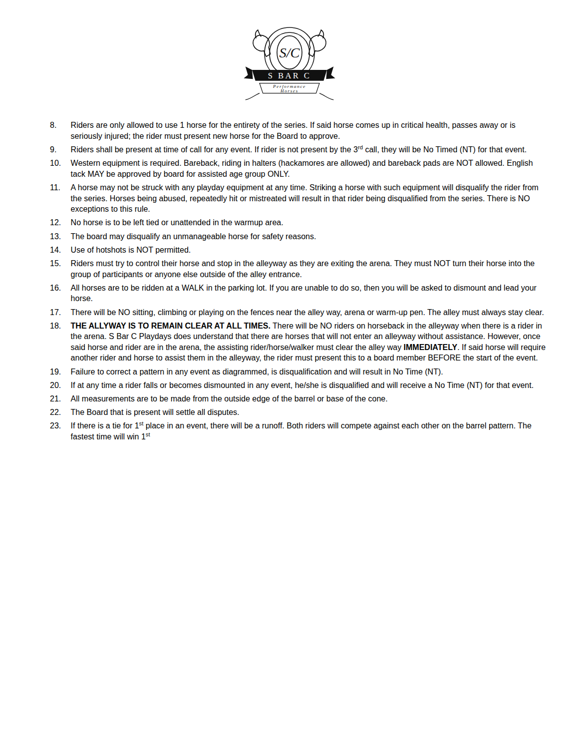S/C S BAR C Performance Horses
Riders are only allowed to use 1 horse for the entirety of the series. If said horse comes up in critical health, passes away or is seriously injured; the rider must present new horse for the Board to approve.
Riders shall be present at time of call for any event. If rider is not present by the 3rd call, they will be No Timed (NT) for that event.
Western equipment is required. Bareback, riding in halters (hackamores are allowed) and bareback pads are NOT allowed. English tack MAY be approved by board for assisted age group ONLY.
A horse may not be struck with any playday equipment at any time. Striking a horse with such equipment will disqualify the rider from the series. Horses being abused, repeatedly hit or mistreated will result in that rider being disqualified from the series. There is NO exceptions to this rule.
No horse is to be left tied or unattended in the warmup area.
The board may disqualify an unmanageable horse for safety reasons.
Use of hotshots is NOT permitted.
Riders must try to control their horse and stop in the alleyway as they are exiting the arena. They must NOT turn their horse into the group of participants or anyone else outside of the alley entrance.
All horses are to be ridden at a WALK in the parking lot. If you are unable to do so, then you will be asked to dismount and lead your horse.
There will be NO sitting, climbing or playing on the fences near the alley way, arena or warm-up pen. The alley must always stay clear.
THE ALLYWAY IS TO REMAIN CLEAR AT ALL TIMES. There will be NO riders on horseback in the alleyway when there is a rider in the arena. S Bar C Playdays does understand that there are horses that will not enter an alleyway without assistance. However, once said horse and rider are in the arena, the assisting rider/horse/walker must clear the alley way IMMEDIATELY. If said horse will require another rider and horse to assist them in the alleyway, the rider must present this to a board member BEFORE the start of the event.
Failure to correct a pattern in any event as diagrammed, is disqualification and will result in No Time (NT).
If at any time a rider falls or becomes dismounted in any event, he/she is disqualified and will receive a No Time (NT) for that event.
All measurements are to be made from the outside edge of the barrel or base of the cone.
The Board that is present will settle all disputes.
If there is a tie for 1st place in an event, there will be a runoff. Both riders will compete against each other on the barrel pattern. The fastest time will win 1st